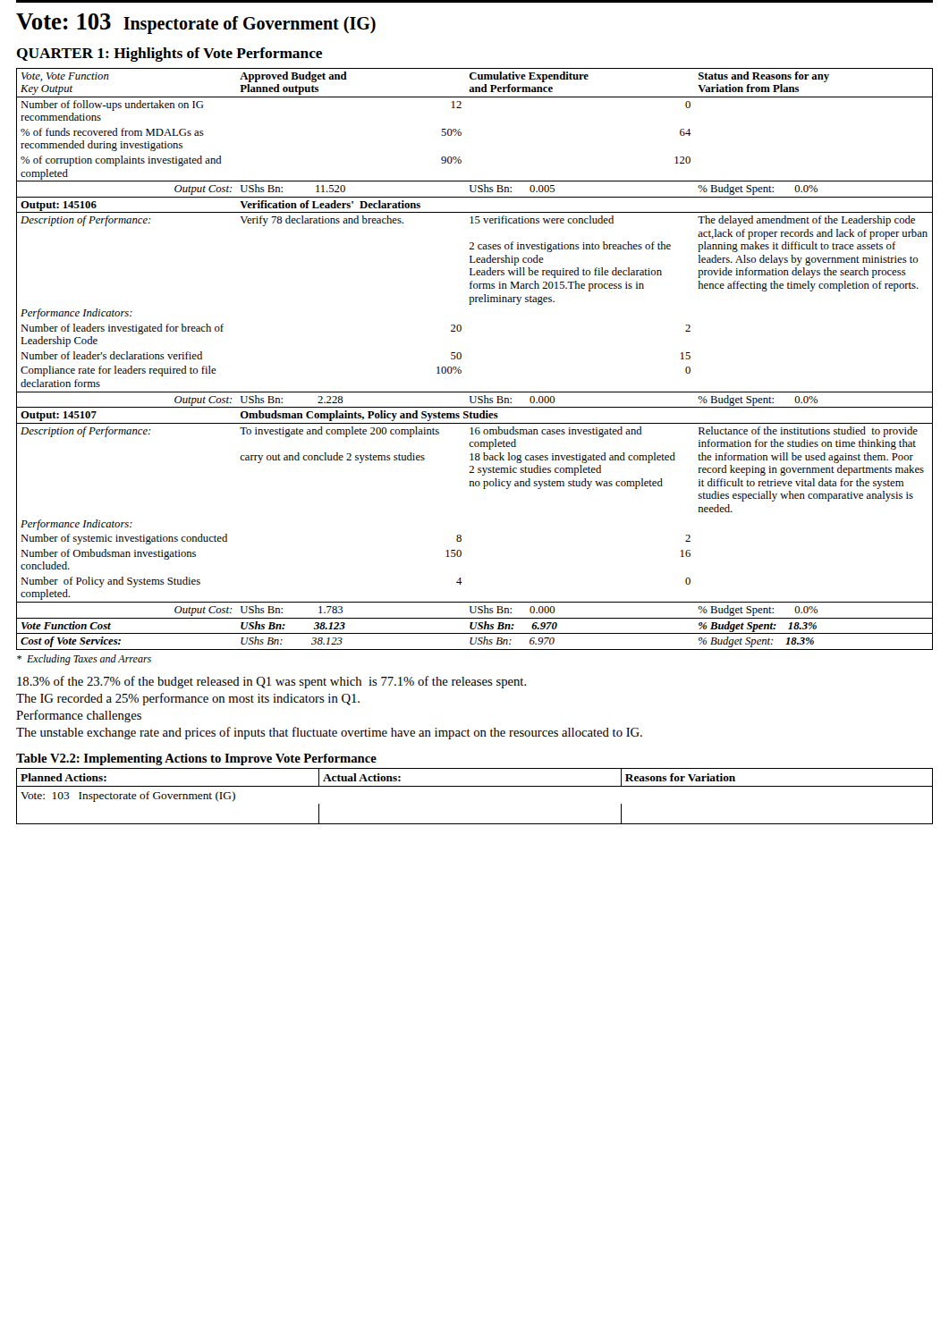Vote: 103 Inspectorate of Government (IG)
QUARTER 1: Highlights of Vote Performance
| Vote, Vote Function Key Output | Approved Budget and Planned outputs | Cumulative Expenditure and Performance | Status and Reasons for any Variation from Plans |
| --- | --- | --- | --- |
| Number of follow-ups undertaken on IG recommendations | 12 | 0 | |
| % of funds recovered from MDALGs as recommended during investigations | 50% | 64 | |
| % of corruption complaints investigated and completed | 90% | 120 | |
| Output Cost: | UShs Bn: 11.520 | UShs Bn: 0.005 | % Budget Spent: 0.0% |
| Output: 145106 | Verification of Leaders' Declarations |
| Description of Performance: | Verify 78 declarations and breaches. | 15 verifications were concluded 2 cases of investigations into breaches of the Leadership code Leaders will be required to file declaration forms in March 2015.The process is in preliminary stages. | The delayed amendment of the Leadership code act,lack of proper records and lack of proper urban planning makes it difficult to trace assets of leaders. Also delays by government ministries to provide information delays the search process hence affecting the timely completion of reports. |
| Performance Indicators: |
| Number of leaders investigated for breach of Leadership Code | 20 | 2 | |
| Number of leader's declarations verified | 50 | 15 | |
| Compliance rate for leaders required to file declaration forms | 100% | 0 | |
| Output Cost: | UShs Bn: 2.228 | UShs Bn: 0.000 | % Budget Spent: 0.0% |
| Output: 145107 | Ombudsman Complaints, Policy and Systems Studies |
| Description of Performance: | To investigate and complete 200 complaints carry out and conclude 2 systems studies | 16 ombudsman cases investigated and completed 18 back log cases investigated and completed 2 systemic studies completed no policy and system study was completed | Reluctance of the institutions studied to provide information for the studies on time thinking that the information will be used against them. Poor record keeping in government departments makes it difficult to retrieve vital data for the system studies especially when comparative analysis is needed. |
| Performance Indicators: |
| Number of systemic investigations conducted | 8 | 2 | |
| Number of Ombudsman investigations concluded. | 150 | 16 | |
| Number of Policy and Systems Studies completed. | 4 | 0 | |
| Output Cost: | UShs Bn: 1.783 | UShs Bn: 0.000 | % Budget Spent: 0.0% |
| Vote Function Cost | UShs Bn: 38.123 | UShs Bn: 6.970 | % Budget Spent: 18.3% |
| Cost of Vote Services: | UShs Bn: 38.123 | UShs Bn: 6.970 | % Budget Spent: 18.3% |
* Excluding Taxes and Arrears
18.3% of the 23.7% of the budget released in Q1 was spent which is 77.1% of the releases spent.
The IG recorded a 25% performance on most its indicators in Q1.
Performance challenges
The unstable exchange rate and prices of inputs that fluctuate overtime have an impact on the resources allocated to IG.
Table V2.2: Implementing Actions to Improve Vote Performance
| Planned Actions: | Actual Actions: | Reasons for Variation |
| --- | --- | --- |
| Vote: 103 Inspectorate of Government (IG) |